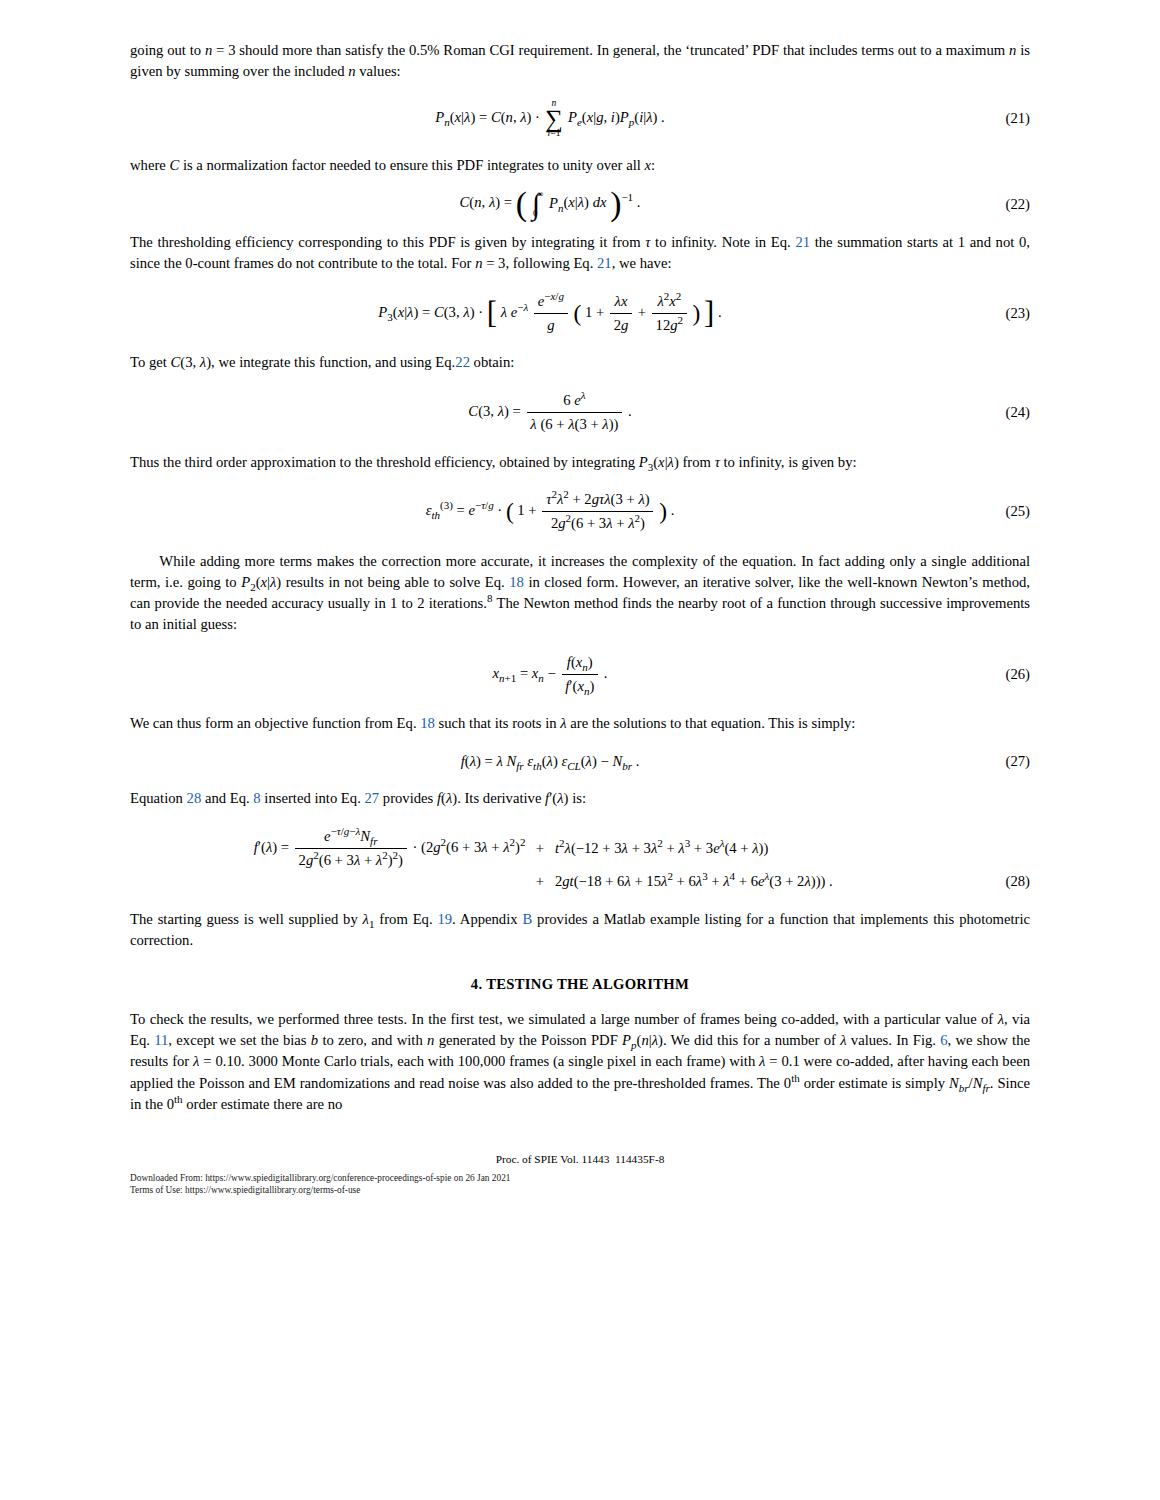going out to n = 3 should more than satisfy the 0.5% Roman CGI requirement. In general, the ‘truncated’ PDF that includes terms out to a maximum n is given by summing over the included n values:
Pn(x|λ) = C(n, λ) · n∑i=1 Pe(x|g, i)Pp(i|λ) .
(21)
where C is a normalization factor needed to ensure this PDF integrates to unity over all x:
C(n, λ) = ( ∞∫0 Pn(x|λ) dx )−1 .
(22)
The thresholding efficiency corresponding to this PDF is given by integrating it from τ to infinity. Note in Eq. 21 the summation starts at 1 and not 0, since the 0-count frames do not contribute to the total. For n = 3, following Eq. 21, we have:
P3(x|λ) = C(3, λ) · [ λ e−λ e−x/g g ( 1 + λx 2g + λ2x212g2 ) ] .
(23)
To get C(3, λ), we integrate this function, and using Eq.22 obtain:
C(3, λ) = 6 eλ λ (6 + λ(3 + λ)) .
(24)
Thus the third order approximation to the threshold efficiency, obtained by integrating P3(x|λ) from τ to infinity, is given by:
εth(3) = e−τ/g · ( 1 + τ2λ2 + 2gτλ(3 + λ) 2g2(6 + 3λ + λ2) ) .
(25)
While adding more terms makes the correction more accurate, it increases the complexity of the equation. In fact adding only a single additional term, i.e. going to P2(x|λ) results in not being able to solve Eq. 18 in closed form. However, an iterative solver, like the well-known Newton’s method, can provide the needed accuracy usually in 1 to 2 iterations.8 The Newton method finds the nearby root of a function through successive improvements to an initial guess:
xn+1 = xn − f(xn) f′(xn) .
(26)
We can thus form an objective function from Eq. 18 such that its roots in λ are the solutions to that equation. This is simply:
f(λ) = λ Nfr εth(λ) εCL(λ) − Nbr .
(27)
Equation 28 and Eq. 8 inserted into Eq. 27 provides f(λ). Its derivative f′(λ) is:
f′(λ) = e−τ/g−λNfr 2g2(6 + 3λ + λ2)2) · (2g2(6 + 3λ + λ2)2
+ t2λ(−12 + 3λ + 3λ2 + λ3 + 3eλ(4 + λ))
+ 2gt(−18 + 6λ + 15λ2 + 6λ3 + λ4 + 6eλ(3 + 2λ))) .
(28)
The starting guess is well supplied by λ1 from Eq. 19. Appendix B provides a Matlab example listing for a function that implements this photometric correction.
4. TESTING THE ALGORITHM
To check the results, we performed three tests. In the first test, we simulated a large number of frames being co-added, with a particular value of λ, via Eq. 11, except we set the bias b to zero, and with n generated by the Poisson PDF Pp(n|λ). We did this for a number of λ values. In Fig. 6, we show the results for λ = 0.10. 3000 Monte Carlo trials, each with 100,000 frames (a single pixel in each frame) with λ = 0.1 were co-added, after having each been applied the Poisson and EM randomizations and read noise was also added to the pre-thresholded frames. The 0th order estimate is simply Nbr/Nfr. Since in the 0th order estimate there are no
Proc. of SPIE Vol. 11443 114435F-8
Downloaded From: https://www.spiedigitallibrary.org/conference-proceedings-of-spie on 26 Jan 2021
Terms of Use: https://www.spiedigitallibrary.org/terms-of-use